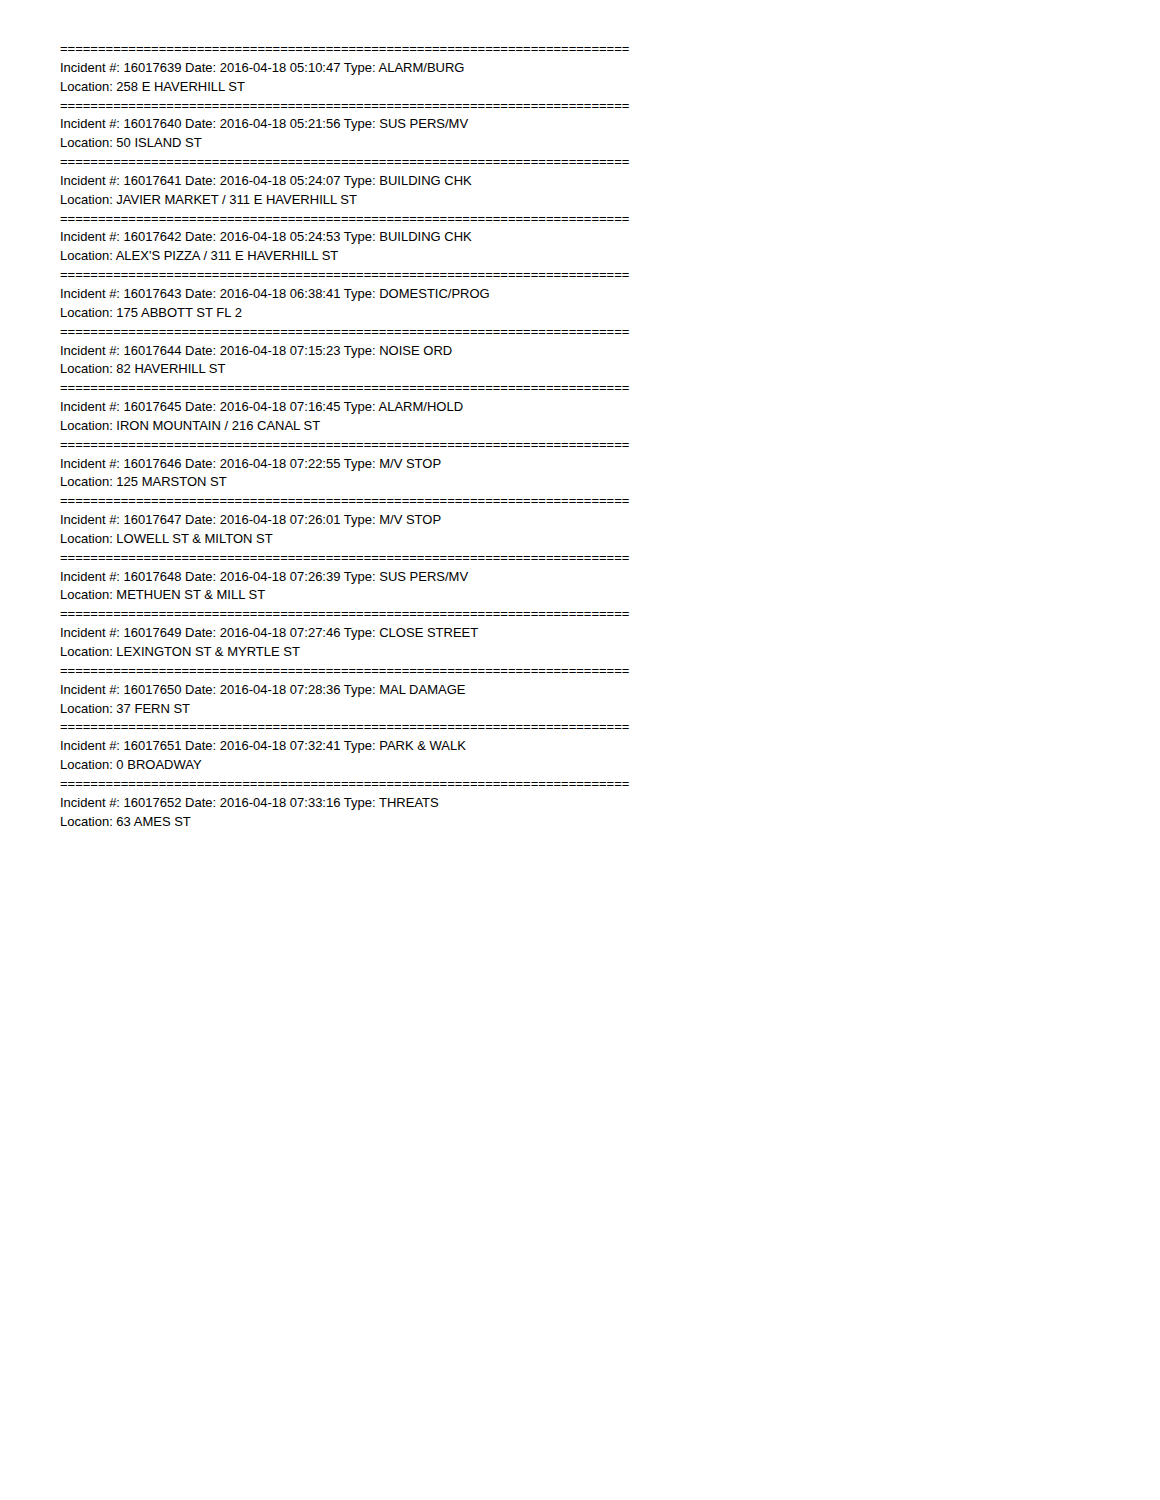===========================================================================
Incident #: 16017639 Date: 2016-04-18 05:10:47 Type: ALARM/BURG
Location: 258 E HAVERHILL ST
===========================================================================
Incident #: 16017640 Date: 2016-04-18 05:21:56 Type: SUS PERS/MV
Location: 50 ISLAND ST
===========================================================================
Incident #: 16017641 Date: 2016-04-18 05:24:07 Type: BUILDING CHK
Location: JAVIER MARKET / 311 E HAVERHILL ST
===========================================================================
Incident #: 16017642 Date: 2016-04-18 05:24:53 Type: BUILDING CHK
Location: ALEX'S PIZZA / 311 E HAVERHILL ST
===========================================================================
Incident #: 16017643 Date: 2016-04-18 06:38:41 Type: DOMESTIC/PROG
Location: 175 ABBOTT ST FL 2
===========================================================================
Incident #: 16017644 Date: 2016-04-18 07:15:23 Type: NOISE ORD
Location: 82 HAVERHILL ST
===========================================================================
Incident #: 16017645 Date: 2016-04-18 07:16:45 Type: ALARM/HOLD
Location: IRON MOUNTAIN / 216 CANAL ST
===========================================================================
Incident #: 16017646 Date: 2016-04-18 07:22:55 Type: M/V STOP
Location: 125 MARSTON ST
===========================================================================
Incident #: 16017647 Date: 2016-04-18 07:26:01 Type: M/V STOP
Location: LOWELL ST & MILTON ST
===========================================================================
Incident #: 16017648 Date: 2016-04-18 07:26:39 Type: SUS PERS/MV
Location: METHUEN ST & MILL ST
===========================================================================
Incident #: 16017649 Date: 2016-04-18 07:27:46 Type: CLOSE STREET
Location: LEXINGTON ST & MYRTLE ST
===========================================================================
Incident #: 16017650 Date: 2016-04-18 07:28:36 Type: MAL DAMAGE
Location: 37 FERN ST
===========================================================================
Incident #: 16017651 Date: 2016-04-18 07:32:41 Type: PARK & WALK
Location: 0 BROADWAY
===========================================================================
Incident #: 16017652 Date: 2016-04-18 07:33:16 Type: THREATS
Location: 63 AMES ST